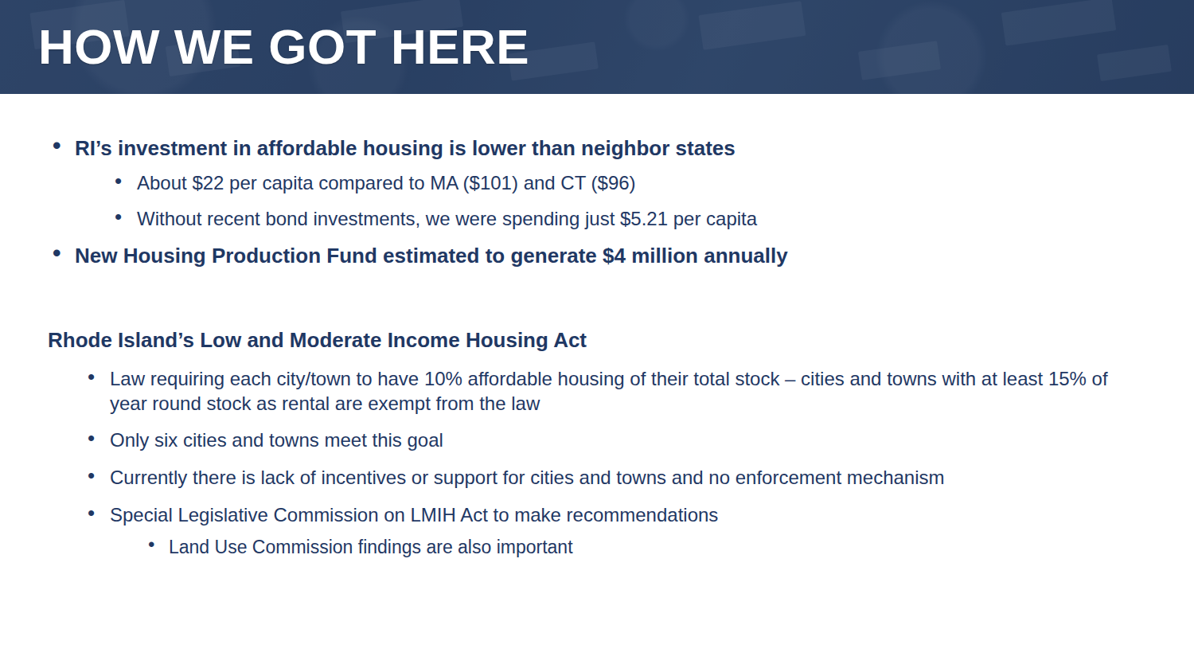How We Got Here
RI’s investment in affordable housing is lower than neighbor states
About $22 per capita compared to MA ($101) and CT ($96)
Without recent bond investments, we were spending just $5.21 per capita
New Housing Production Fund estimated to generate $4 million annually
Rhode Island’s Low and Moderate Income Housing Act
Law requiring each city/town to have 10% affordable housing of their total stock – cities and towns with at least 15% of year round stock as rental are exempt from the law
Only six cities and towns meet this goal
Currently there is lack of incentives or support for cities and towns and no enforcement mechanism
Special Legislative Commission on LMIH Act to make recommendations
Land Use Commission findings are also important